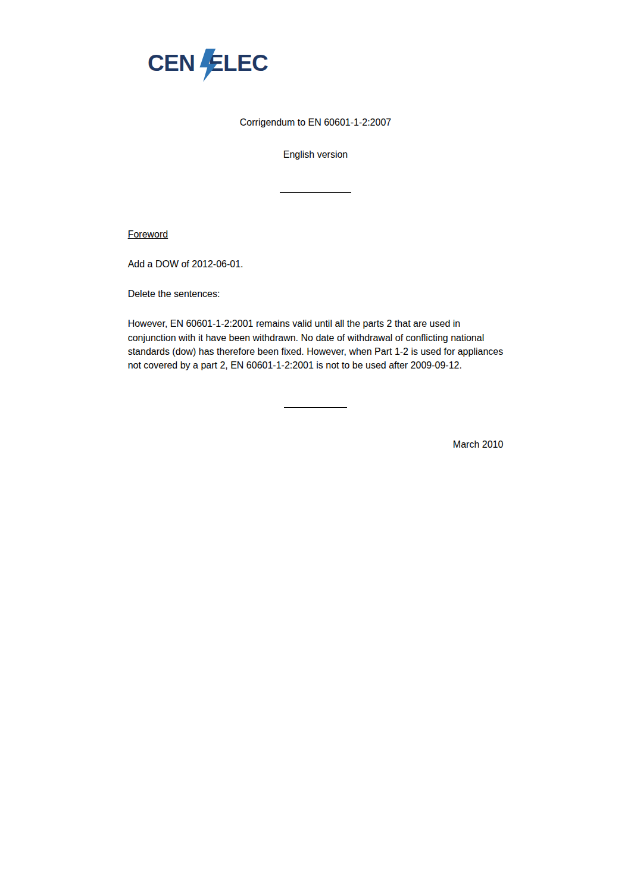CEN ELEC
Corrigendum to EN 60601-1-2:2007
English version
Foreword
Add a DOW of 2012-06-01.
Delete the sentences:
However, EN 60601-1-2:2001 remains valid until all the parts 2 that are used in conjunction with it have been withdrawn. No date of withdrawal of conflicting national standards (dow) has therefore been fixed. However, when Part 1-2 is used for appliances not covered by a part 2, EN 60601-1-2:2001 is not to be used after 2009-09-12.
March 2010